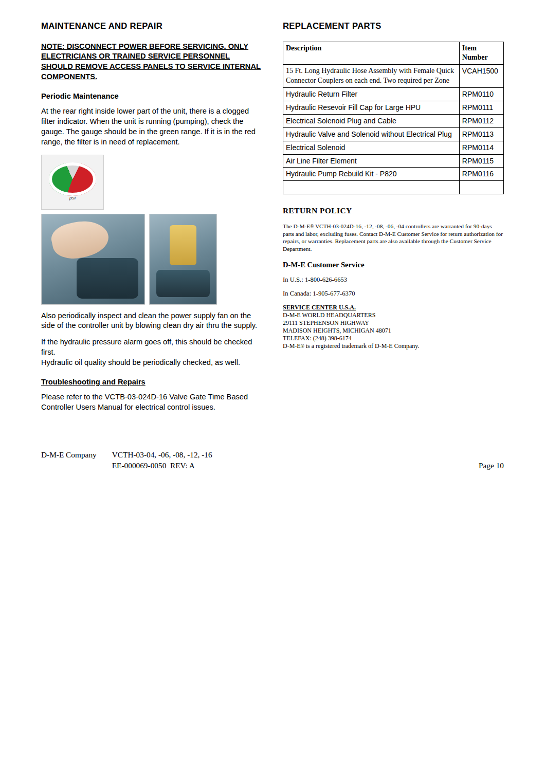MAINTENANCE AND REPAIR
NOTE: DISCONNECT POWER BEFORE SERVICING. ONLY ELECTRICIANS OR TRAINED SERVICE PERSONNEL SHOULD REMOVE ACCESS PANELS TO SERVICE INTERNAL COMPONENTS.
Periodic Maintenance
At the rear right inside lower part of the unit, there is a clogged filter indicator. When the unit is running (pumping), check the gauge. The gauge should be in the green range. If it is in the red range, the filter is in need of replacement.
Also periodically inspect and clean the power supply fan on the side of the controller unit by blowing clean dry air thru the supply.
If the hydraulic pressure alarm goes off, this should be checked first.
Hydraulic oil quality should be periodically checked, as well.
Troubleshooting and Repairs
Please refer to the VCTB-03-024D-16 Valve Gate Time Based Controller Users Manual for electrical control issues.
REPLACEMENT PARTS
| Description | Item Number |
| --- | --- |
| 15 Ft. Long Hydraulic Hose Assembly with Female Quick Connector Couplers on each end. Two required per Zone | VCAH1500 |
| Hydraulic Return Filter | RPM0110 |
| Hydraulic Resevoir Fill Cap for Large HPU | RPM0111 |
| Electrical Solenoid Plug and Cable | RPM0112 |
| Hydraulic Valve and Solenoid without Electrical Plug | RPM0113 |
| Electrical Solenoid | RPM0114 |
| Air Line Filter Element | RPM0115 |
| Hydraulic Pump Rebuild Kit - P820 | RPM0116 |
RETURN POLICY
The D-M-E® VCTH-03-024D-16, -12, -08, -06, -04 controllers are warranted for 90-days parts and labor, excluding fuses. Contact D-M-E Customer Service for return authorization for repairs, or warranties. Replacement parts are also available through the Customer Service Department.
D-M-E Customer Service
In U.S.: 1-800-626-6653
In Canada: 1-905-677-6370
SERVICE CENTER U.S.A.
D-M-E WORLD HEADQUARTERS
29111 STEPHENSON HIGHWAY
MADISON HEIGHTS, MICHIGAN 48071
TELEFAX: (248) 398-6174
D-M-E® is a registered trademark of D-M-E Company.
D-M-E Company
VCTH-03-04, -06, -08, -12, -16
EE-000069-0050 REV: A
Page 10